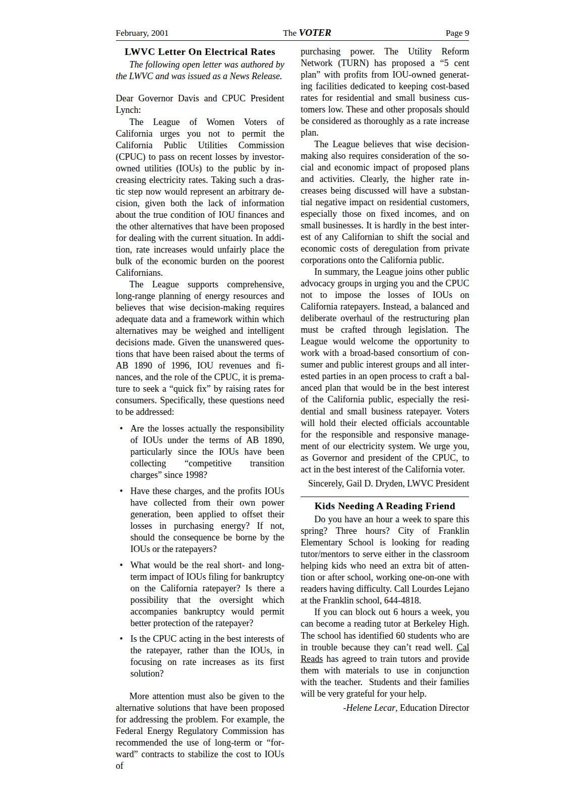February, 2001
The VOTER
Page 9
LWVC Letter On Electrical Rates
The following open letter was authored by the LWVC and was issued as a News Release.
Dear Governor Davis and CPUC President Lynch:
The League of Women Voters of California urges you not to permit the California Public Utilities Commission (CPUC) to pass on recent losses by investor-owned utilities (IOUs) to the public by increasing electricity rates. Taking such a drastic step now would represent an arbitrary decision, given both the lack of information about the true condition of IOU finances and the other alternatives that have been proposed for dealing with the current situation. In addition, rate increases would unfairly place the bulk of the economic burden on the poorest Californians.
The League supports comprehensive, long-range planning of energy resources and believes that wise decision-making requires adequate data and a framework within which alternatives may be weighed and intelligent decisions made. Given the unanswered questions that have been raised about the terms of AB 1890 of 1996, IOU revenues and finances, and the role of the CPUC, it is premature to seek a “quick fix” by raising rates for consumers. Specifically, these questions need to be addressed:
Are the losses actually the responsibility of IOUs under the terms of AB 1890, particularly since the IOUs have been collecting “competitive transition charges” since 1998?
Have these charges, and the profits IOUs have collected from their own power generation, been applied to offset their losses in purchasing energy? If not, should the consequence be borne by the IOUs or the ratepayers?
What would be the real short- and long-term impact of IOUs filing for bankruptcy on the California ratepayer? Is there a possibility that the oversight which accompanies bankruptcy would permit better protection of the ratepayer?
Is the CPUC acting in the best interests of the ratepayer, rather than the IOUs, in focusing on rate increases as its first solution?
More attention must also be given to the alternative solutions that have been proposed for addressing the problem. For example, the Federal Energy Regulatory Commission has recommended the use of long-term or “forward” contracts to stabilize the cost to IOUs of
purchasing power. The Utility Reform Network (TURN) has proposed a “5 cent plan” with profits from IOU-owned generating facilities dedicated to keeping cost-based rates for residential and small business customers low. These and other proposals should be considered as thoroughly as a rate increase plan.
The League believes that wise decision-making also requires consideration of the social and economic impact of proposed plans and activities. Clearly, the higher rate increases being discussed will have a substantial negative impact on residential customers, especially those on fixed incomes, and on small businesses. It is hardly in the best interest of any Californian to shift the social and economic costs of deregulation from private corporations onto the California public.
In summary, the League joins other public advocacy groups in urging you and the CPUC not to impose the losses of IOUs on California ratepayers. Instead, a balanced and deliberate overhaul of the restructuring plan must be crafted through legislation. The League would welcome the opportunity to work with a broad-based consortium of consumer and public interest groups and all interested parties in an open process to craft a balanced plan that would be in the best interest of the California public, especially the residential and small business ratepayer. Voters will hold their elected officials accountable for the responsible and responsive management of our electricity system. We urge you, as Governor and president of the CPUC, to act in the best interest of the California voter.
Sincerely, Gail D. Dryden, LWVC President
Kids Needing A Reading Friend
Do you have an hour a week to spare this spring? Three hours? City of Franklin Elementary School is looking for reading tutor/mentors to serve either in the classroom helping kids who need an extra bit of attention or after school, working one-on-one with readers having difficulty. Call Lourdes Lejano at the Franklin school, 644-4818.
If you can block out 6 hours a week, you can become a reading tutor at Berkeley High. The school has identified 60 students who are in trouble because they can’t read well. Cal Reads has agreed to train tutors and provide them with materials to use in conjunction with the teacher. Students and their families will be very grateful for your help.
-Helene Lecar, Education Director